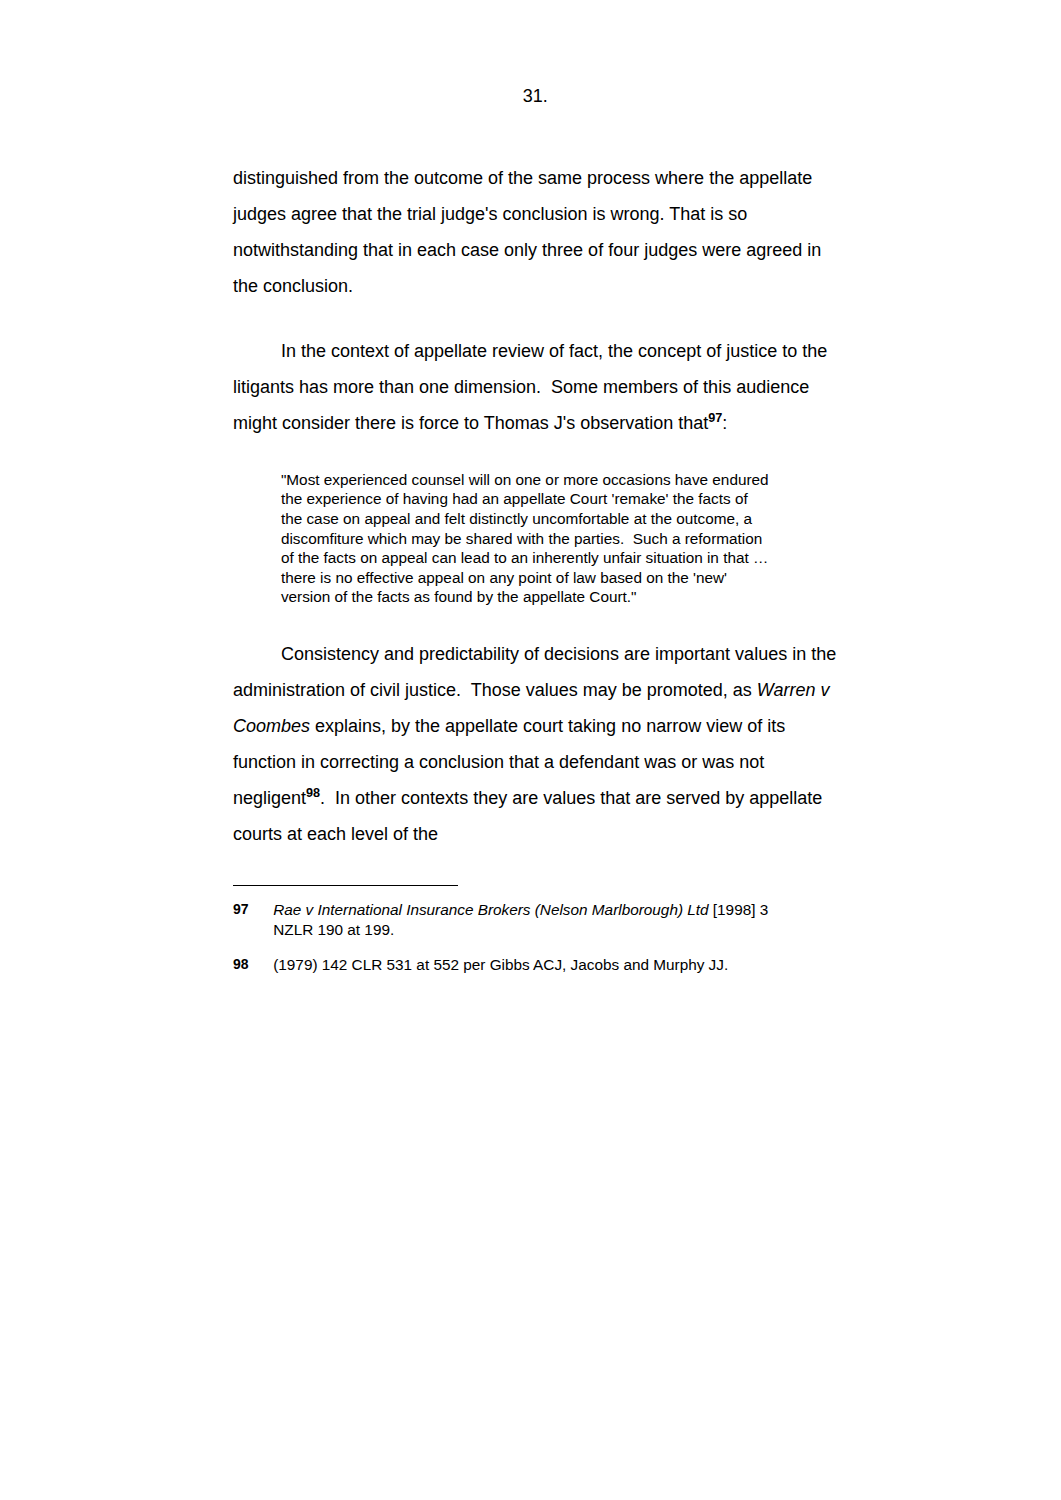31.
distinguished from the outcome of the same process where the appellate judges agree that the trial judge's conclusion is wrong. That is so notwithstanding that in each case only three of four judges were agreed in the conclusion.
In the context of appellate review of fact, the concept of justice to the litigants has more than one dimension. Some members of this audience might consider there is force to Thomas J's observation that97:
"Most experienced counsel will on one or more occasions have endured the experience of having had an appellate Court 'remake' the facts of the case on appeal and felt distinctly uncomfortable at the outcome, a discomfiture which may be shared with the parties. Such a reformation of the facts on appeal can lead to an inherently unfair situation in that … there is no effective appeal on any point of law based on the 'new' version of the facts as found by the appellate Court."
Consistency and predictability of decisions are important values in the administration of civil justice. Those values may be promoted, as Warren v Coombes explains, by the appellate court taking no narrow view of its function in correcting a conclusion that a defendant was or was not negligent98. In other contexts they are values that are served by appellate courts at each level of the
97 Rae v International Insurance Brokers (Nelson Marlborough) Ltd [1998] 3 NZLR 190 at 199.
98(1979) 142 CLR 531 at 552 per Gibbs ACJ, Jacobs and Murphy JJ.